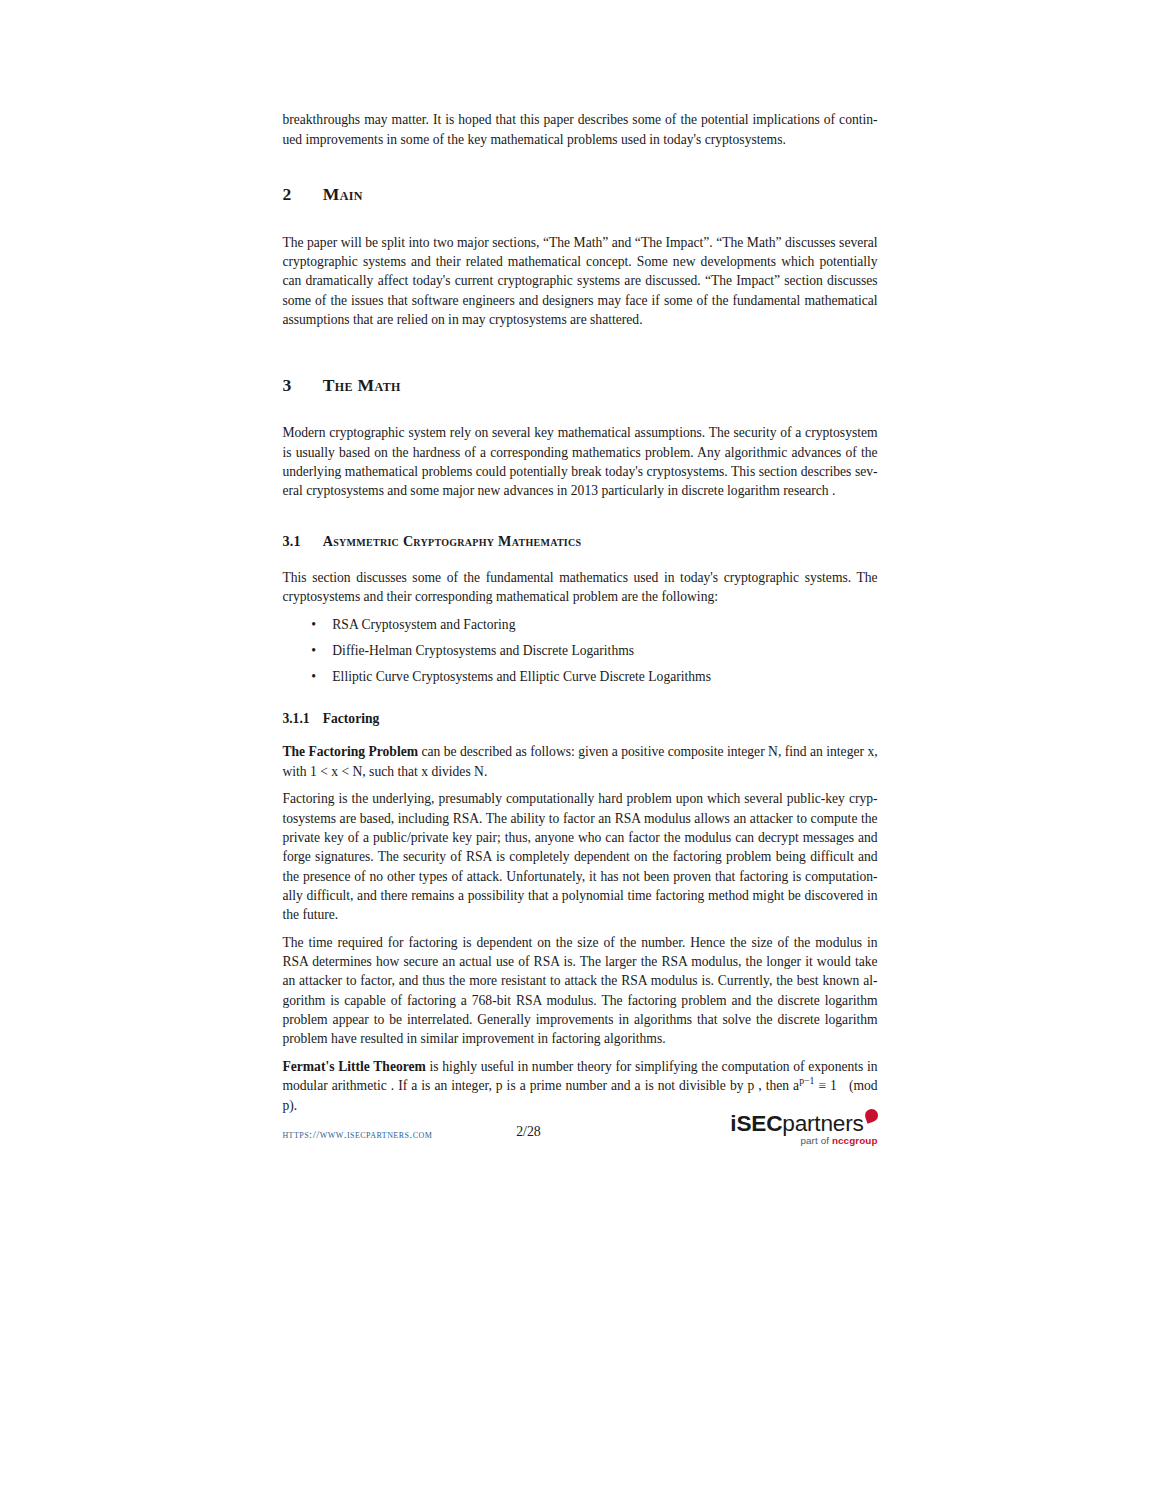breakthroughs may matter. It is hoped that this paper describes some of the potential implications of continued improvements in some of the key mathematical problems used in today's cryptosystems.
2 Main
The paper will be split into two major sections, “The Math” and “The Impact”. “The Math” discusses several cryptographic systems and their related mathematical concept. Some new developments which potentially can dramatically affect today's current cryptographic systems are discussed. “The Impact” section discusses some of the issues that software engineers and designers may face if some of the fundamental mathematical assumptions that are relied on in may cryptosystems are shattered.
3 The Math
Modern cryptographic system rely on several key mathematical assumptions. The security of a cryptosystem is usually based on the hardness of a corresponding mathematics problem. Any algorithmic advances of the underlying mathematical problems could potentially break today's cryptosystems. This section describes several cryptosystems and some major new advances in 2013 particularly in discrete logarithm research .
3.1 Asymmetric Cryptography Mathematics
This section discusses some of the fundamental mathematics used in today's cryptographic systems. The cryptosystems and their corresponding mathematical problem are the following:
RSA Cryptosystem and Factoring
Diffie-Helman Cryptosystems and Discrete Logarithms
Elliptic Curve Cryptosystems and Elliptic Curve Discrete Logarithms
3.1.1 Factoring
The Factoring Problem can be described as follows: given a positive composite integer N, find an integer x, with 1 < x < N, such that x divides N.
Factoring is the underlying, presumably computationally hard problem upon which several public-key cryptosystems are based, including RSA. The ability to factor an RSA modulus allows an attacker to compute the private key of a public/private key pair; thus, anyone who can factor the modulus can decrypt messages and forge signatures. The security of RSA is completely dependent on the factoring problem being difficult and the presence of no other types of attack. Unfortunately, it has not been proven that factoring is computationally difficult, and there remains a possibility that a polynomial time factoring method might be discovered in the future.
The time required for factoring is dependent on the size of the number. Hence the size of the modulus in RSA determines how secure an actual use of RSA is. The larger the RSA modulus, the longer it would take an attacker to factor, and thus the more resistant to attack the RSA modulus is. Currently, the best known algorithm is capable of factoring a 768-bit RSA modulus. The factoring problem and the discrete logarithm problem appear to be interrelated. Generally improvements in algorithms that solve the discrete logarithm problem have resulted in similar improvement in factoring algorithms.
Fermat's Little Theorem is highly useful in number theory for simplifying the computation of exponents in modular arithmetic . If a is an integer, p is a prime number and a is not divisible by p , then ap−1 ≡ 1 (mod p).
https://www.isecpartners.com 2/28
iSEC partners
part of nccgroup